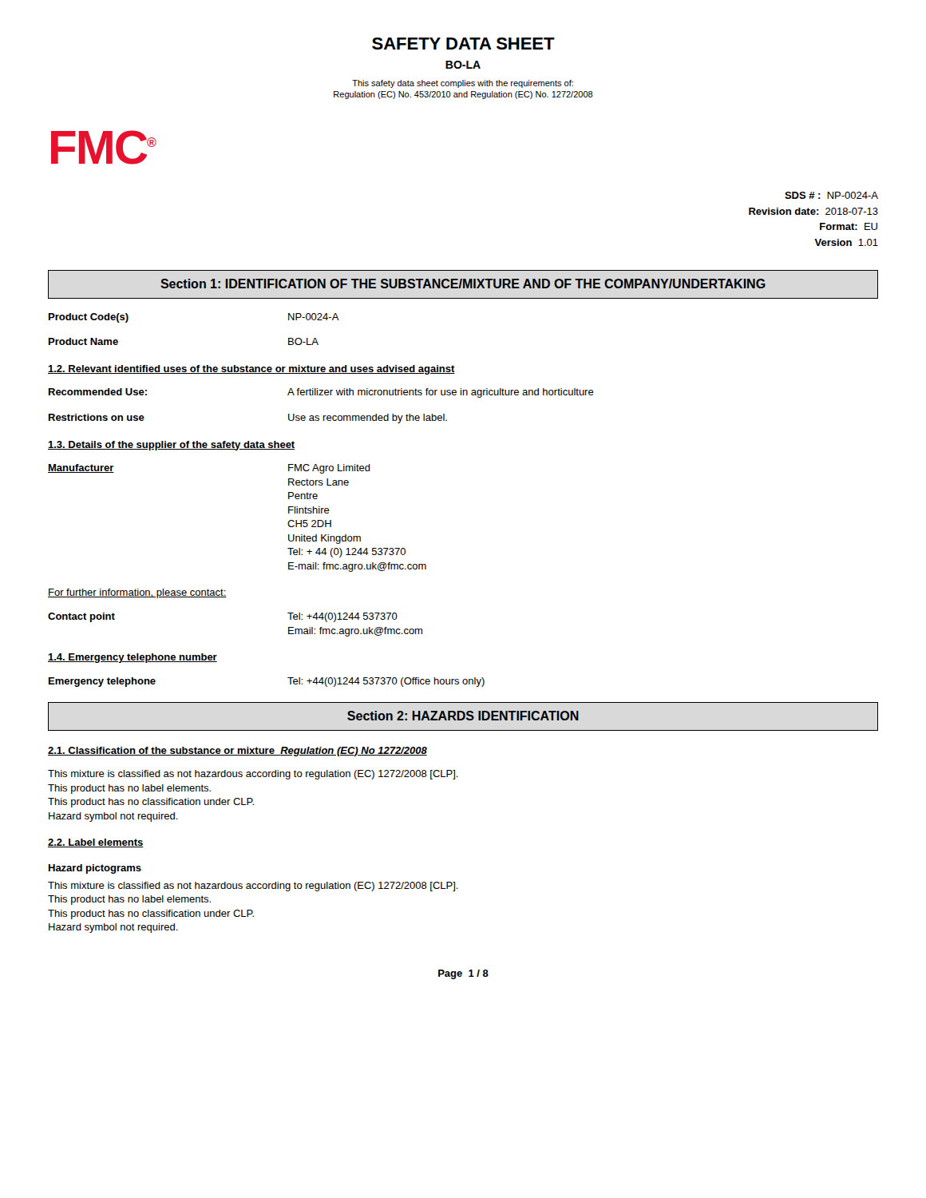SAFETY DATA SHEET
BO-LA
This safety data sheet complies with the requirements of:
Regulation (EC) No. 453/2010 and Regulation (EC) No. 1272/2008
FMC®
SDS # : NP-0024-A
Revision date: 2018-07-13
Format: EU
Version 1.01
Section 1: IDENTIFICATION OF THE SUBSTANCE/MIXTURE AND OF THE COMPANY/UNDERTAKING
Product Code(s)
NP-0024-A
Product Name
BO-LA
1.2. Relevant identified uses of the substance or mixture and uses advised against
Recommended Use:
A fertilizer with micronutrients for use in agriculture and horticulture
Restrictions on use
Use as recommended by the label.
1.3. Details of the supplier of the safety data sheet
Manufacturer
FMC Agro Limited
Rectors Lane
Pentre
Flintshire
CH5 2DH
United Kingdom
Tel: + 44 (0) 1244 537370
E-mail: fmc.agro.uk@fmc.com
For further information, please contact:
Contact point
Tel: +44(0)1244 537370
Email: fmc.agro.uk@fmc.com
1.4. Emergency telephone number
Emergency telephone
Tel: +44(0)1244 537370 (Office hours only)
Section 2: HAZARDS IDENTIFICATION
2.1. Classification of the substance or mixture Regulation (EC) No 1272/2008
This mixture is classified as not hazardous according to regulation (EC) 1272/2008 [CLP].
This product has no label elements.
This product has no classification under CLP.
Hazard symbol not required.
2.2. Label elements
Hazard pictograms
This mixture is classified as not hazardous according to regulation (EC) 1272/2008 [CLP].
This product has no label elements.
This product has no classification under CLP.
Hazard symbol not required.
Page 1 / 8